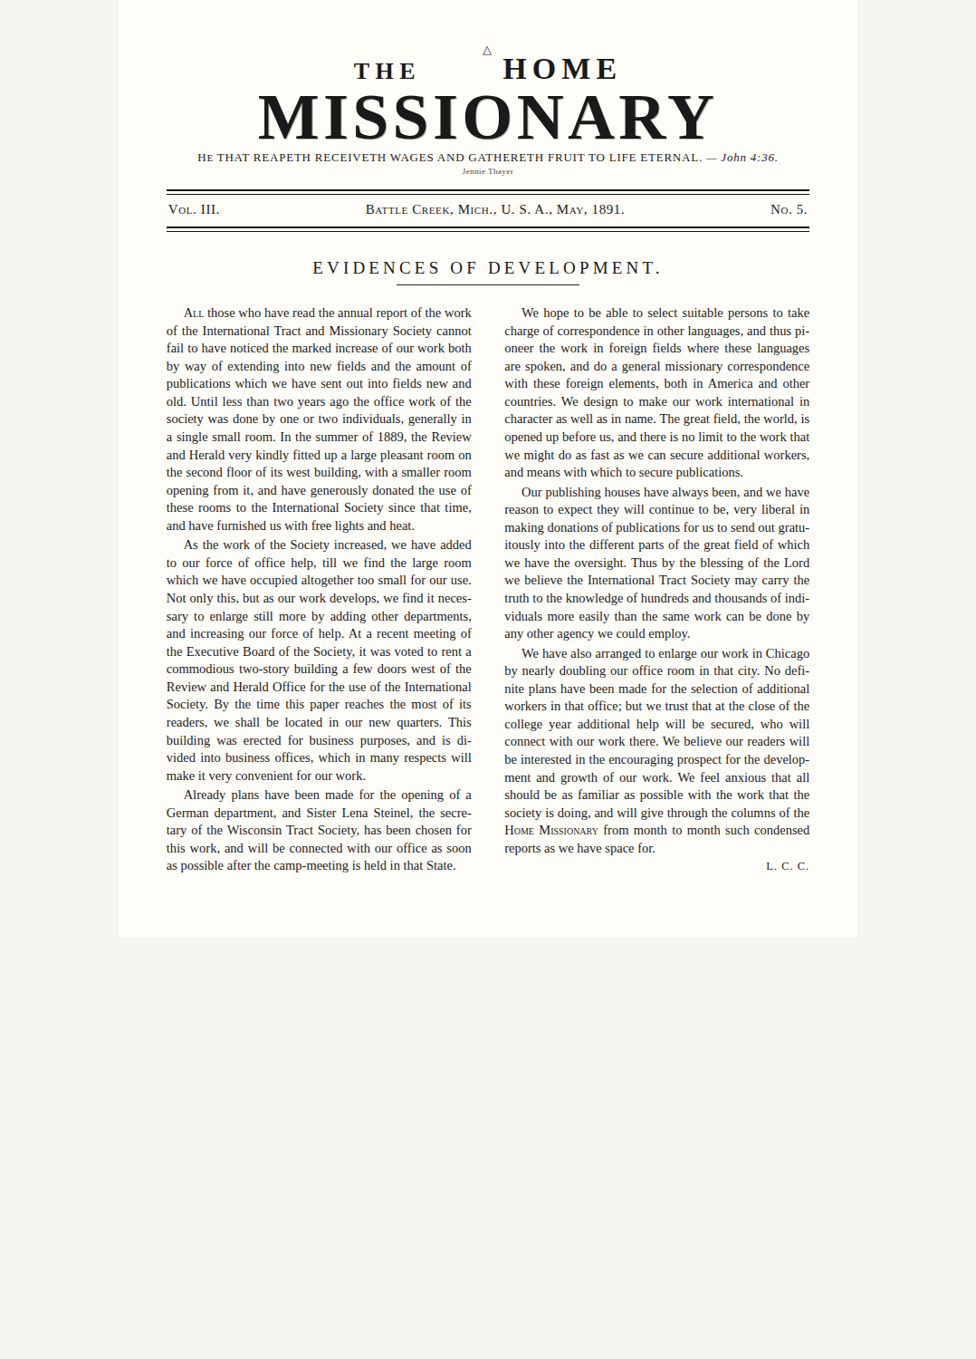△
THE HOME
MISSIONARY
HE THAT REAPETH RECEIVETH WAGES AND GATHERETH FRUIT TO LIFE ETERNAL. — John 4:36.
Jennie Thayer
Vol. III. Battle Creek, Mich., U. S. A., May, 1891. No. 5.
Evidences of Development.
All those who have read the annual report of the work of the International Tract and Missionary Society cannot fail to have noticed the marked increase of our work both by way of extending into new fields and the amount of publications which we have sent out into fields new and old. Until less than two years ago the office work of the society was done by one or two individuals, generally in a single small room. In the summer of 1889, the Review and Herald very kindly fitted up a large pleasant room on the second floor of its west building, with a smaller room opening from it, and have generously donated the use of these rooms to the International Society since that time, and have furnished us with free lights and heat.
As the work of the Society increased, we have added to our force of office help, till we find the large room which we have occupied altogether too small for our use. Not only this, but as our work develops, we find it necessary to enlarge still more by adding other departments, and increasing our force of help. At a recent meeting of the Executive Board of the Society, it was voted to rent a commodious two-story building a few doors west of the Review and Herald Office for the use of the International Society. By the time this paper reaches the most of its readers, we shall be located in our new quarters. This building was erected for business purposes, and is divided into business offices, which in many respects will make it very convenient for our work.
Already plans have been made for the opening of a German department, and Sister Lena Steinel, the secretary of the Wisconsin Tract Society, has been chosen for this work, and will be connected with our office as soon as possible after the camp-meeting is held in that State.
We hope to be able to select suitable persons to take charge of correspondence in other languages, and thus pioneer the work in foreign fields where these languages are spoken, and do a general missionary correspondence with these foreign elements, both in America and other countries. We design to make our work international in character as well as in name. The great field, the world, is opened up before us, and there is no limit to the work that we might do as fast as we can secure additional workers, and means with which to secure publications.
Our publishing houses have always been, and we have reason to expect they will continue to be, very liberal in making donations of publications for us to send out gratuitously into the different parts of the great field of which we have the oversight. Thus by the blessing of the Lord we believe the International Tract Society may carry the truth to the knowledge of hundreds and thousands of individuals more easily than the same work can be done by any other agency we could employ.
We have also arranged to enlarge our work in Chicago by nearly doubling our office room in that city. No definite plans have been made for the selection of additional workers in that office; but we trust that at the close of the college year additional help will be secured, who will connect with our work there. We believe our readers will be interested in the encouraging prospect for the development and growth of our work. We feel anxious that all should be as familiar as possible with the work that the society is doing, and will give through the columns of the Home Missionary from month to month such condensed reports as we have space for.
L. C. C.